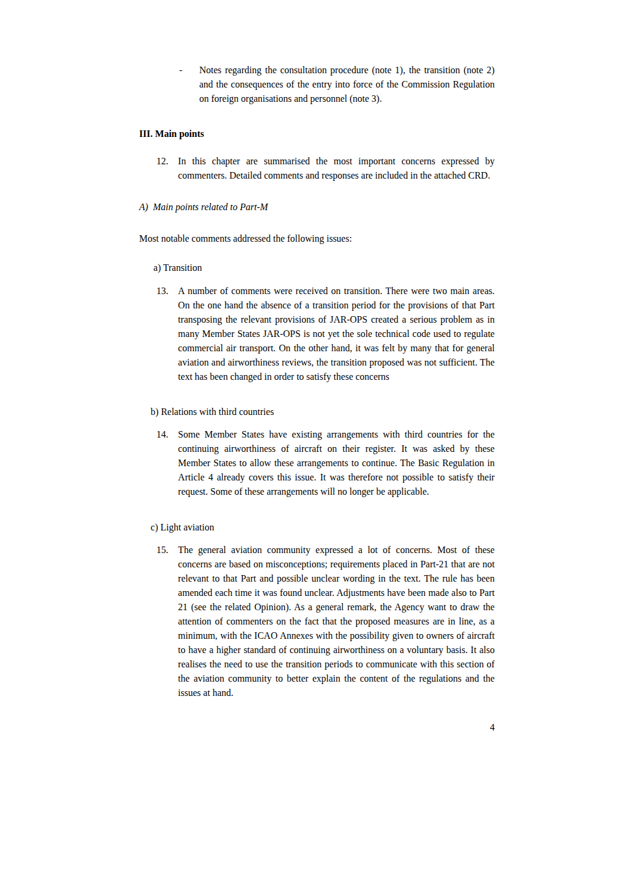-
Notes regarding the consultation procedure (note 1), the transition (note 2) and the consequences of the entry into force of the Commission Regulation on foreign organisations and personnel (note 3).
III. Main points
12.
In this chapter are summarised the most important concerns expressed by commenters. Detailed comments and responses are included in the attached CRD.
A) Main points related to Part-M
Most notable comments addressed the following issues:
a) Transition
13.
A number of comments were received on transition. There were two main areas. On the one hand the absence of a transition period for the provisions of that Part transposing the relevant provisions of JAR-OPS created a serious problem as in many Member States JAR-OPS is not yet the sole technical code used to regulate commercial air transport. On the other hand, it was felt by many that for general aviation and airworthiness reviews, the transition proposed was not sufficient. The text has been changed in order to satisfy these concerns
b) Relations with third countries
14.
Some Member States have existing arrangements with third countries for the continuing airworthiness of aircraft on their register. It was asked by these Member States to allow these arrangements to continue. The Basic Regulation in Article 4 already covers this issue. It was therefore not possible to satisfy their request. Some of these arrangements will no longer be applicable.
c) Light aviation
15.
The general aviation community expressed a lot of concerns. Most of these concerns are based on misconceptions; requirements placed in Part-21 that are not relevant to that Part and possible unclear wording in the text. The rule has been amended each time it was found unclear. Adjustments have been made also to Part 21 (see the related Opinion). As a general remark, the Agency want to draw the attention of commenters on the fact that the proposed measures are in line, as a minimum, with the ICAO Annexes with the possibility given to owners of aircraft to have a higher standard of continuing airworthiness on a voluntary basis. It also realises the need to use the transition periods to communicate with this section of the aviation community to better explain the content of the regulations and the issues at hand.
4